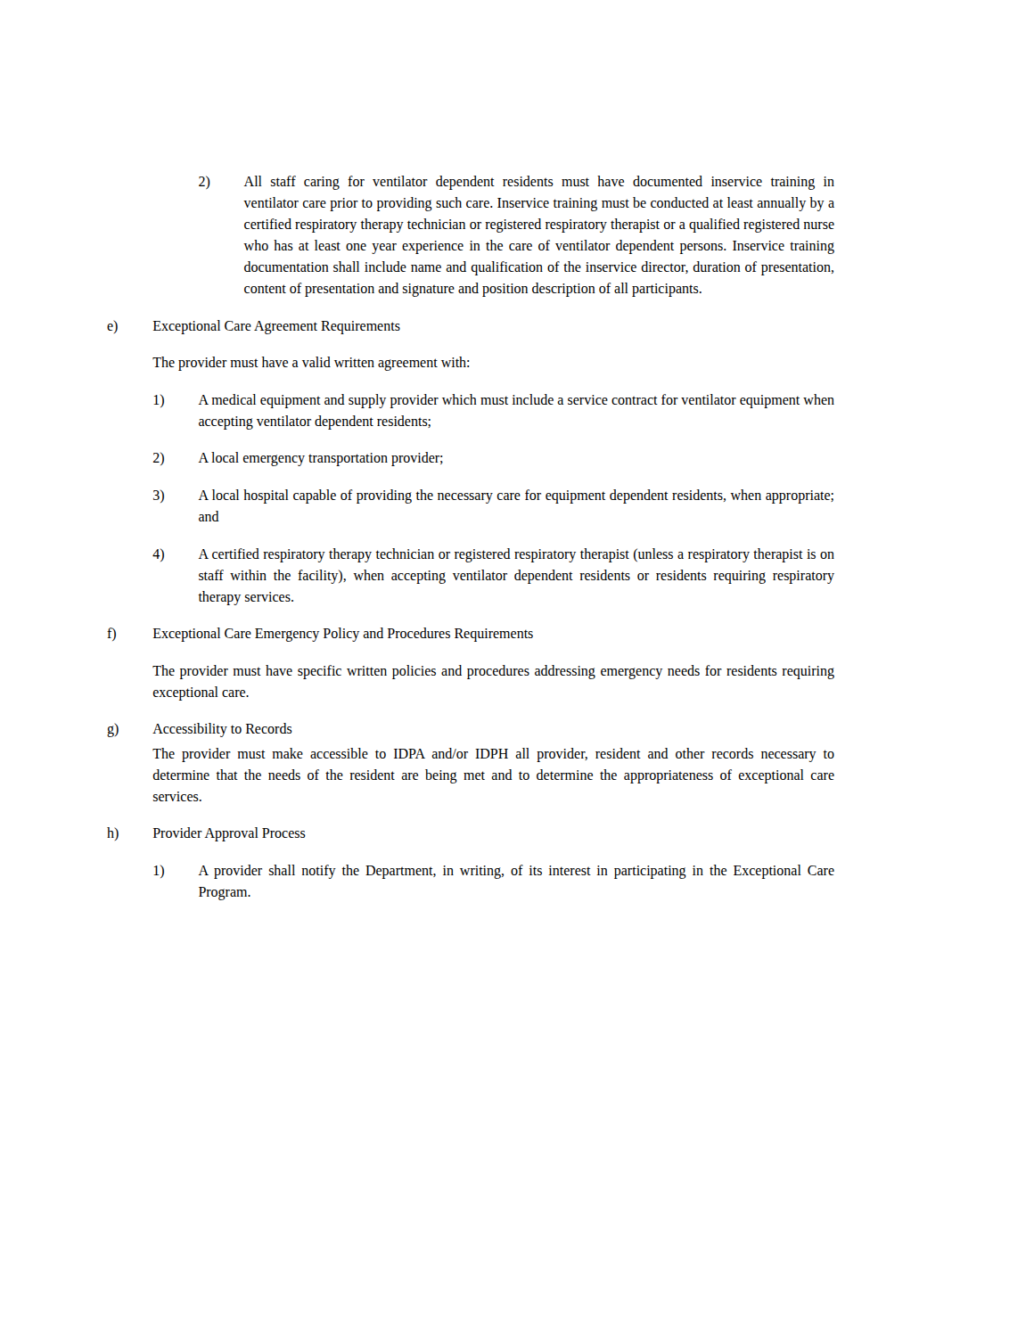2)
All staff caring for ventilator dependent residents must have documented inservice training in ventilator care prior to providing such care. Inservice training must be conducted at least annually by a certified respiratory therapy technician or registered respiratory therapist or a qualified registered nurse who has at least one year experience in the care of ventilator dependent persons. Inservice training documentation shall include name and qualification of the inservice director, duration of presentation, content of presentation and signature and position description of all participants.
e)
Exceptional Care Agreement Requirements
The provider must have a valid written agreement with:
1)
A medical equipment and supply provider which must include a service contract for ventilator equipment when accepting ventilator dependent residents;
2)
A local emergency transportation provider;
3)
A local hospital capable of providing the necessary care for equipment dependent residents, when appropriate; and
4)
A certified respiratory therapy technician or registered respiratory therapist (unless a respiratory therapist is on staff within the facility), when accepting ventilator dependent residents or residents requiring respiratory therapy services.
f)
Exceptional Care Emergency Policy and Procedures Requirements
The provider must have specific written policies and procedures addressing emergency needs for residents requiring exceptional care.
g)
Accessibility to Records
The provider must make accessible to IDPA and/or IDPH all provider, resident and other records necessary to determine that the needs of the resident are being met and to determine the appropriateness of exceptional care services.
h)
Provider Approval Process
1)
A provider shall notify the Department, in writing, of its interest in participating in the Exceptional Care Program.